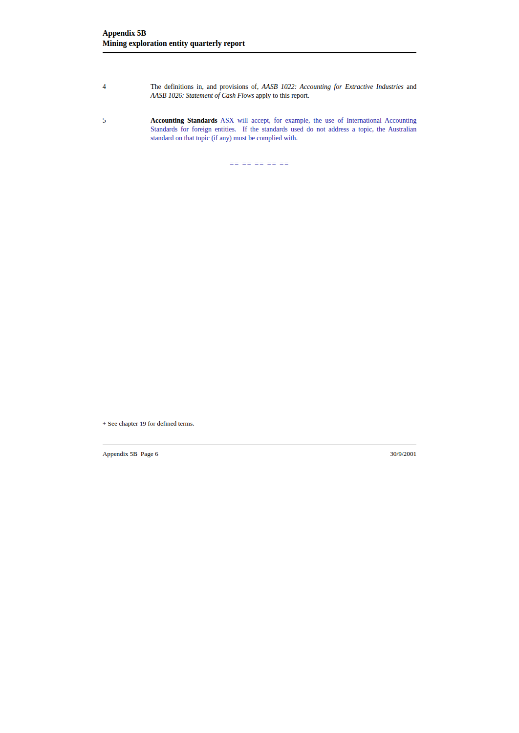Appendix 5B
Mining exploration entity quarterly report
4
The definitions in, and provisions of, AASB 1022: Accounting for Extractive Industries and AASB 1026: Statement of Cash Flows apply to this report.
5
Accounting Standards ASX will accept, for example, the use of International Accounting Standards for foreign entities. If the standards used do not address a topic, the Australian standard on that topic (if any) must be complied with.
== == == == ==
+ See chapter 19 for defined terms.
Appendix 5B Page 6 30/9/2001